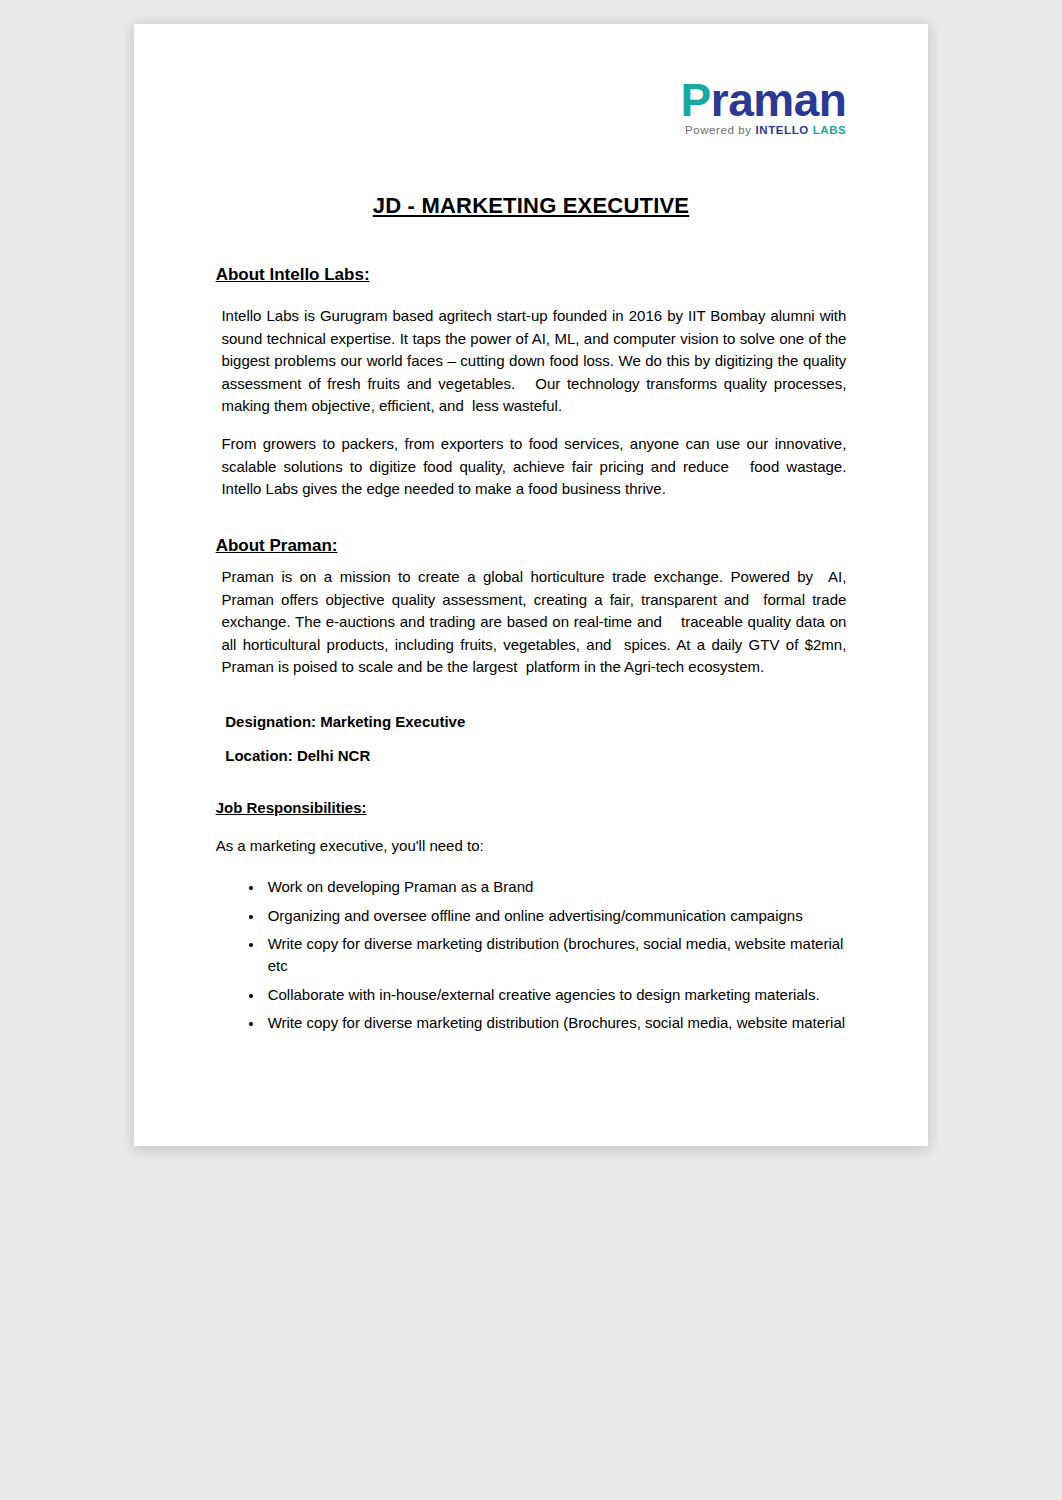Praman
Powered by INTELLO LABS
JD - MARKETING EXECUTIVE
About Intello Labs:
Intello Labs is Gurugram based agritech start-up founded in 2016 by IIT Bombay alumni with sound technical expertise. It taps the power of AI, ML, and computer vision to solve one of the biggest problems our world faces – cutting down food loss. We do this by digitizing the quality assessment of fresh fruits and vegetables. Our technology transforms quality processes, making them objective, efficient, and less wasteful.
From growers to packers, from exporters to food services, anyone can use our innovative, scalable solutions to digitize food quality, achieve fair pricing and reduce food wastage. Intello Labs gives the edge needed to make a food business thrive.
About Praman:
Praman is on a mission to create a global horticulture trade exchange. Powered by AI, Praman offers objective quality assessment, creating a fair, transparent and formal trade exchange. The e-auctions and trading are based on real-time and traceable quality data on all horticultural products, including fruits, vegetables, and spices. At a daily GTV of $2mn, Praman is poised to scale and be the largest platform in the Agri-tech ecosystem.
Designation: Marketing Executive
Location: Delhi NCR
Job Responsibilities:
As a marketing executive, you'll need to:
Work on developing Praman as a Brand
Organizing and oversee offline and online advertising/communication campaigns
Write copy for diverse marketing distribution (brochures, social media, website material etc
Collaborate with in-house/external creative agencies to design marketing materials.
Write copy for diverse marketing distribution (Brochures, social media, website material